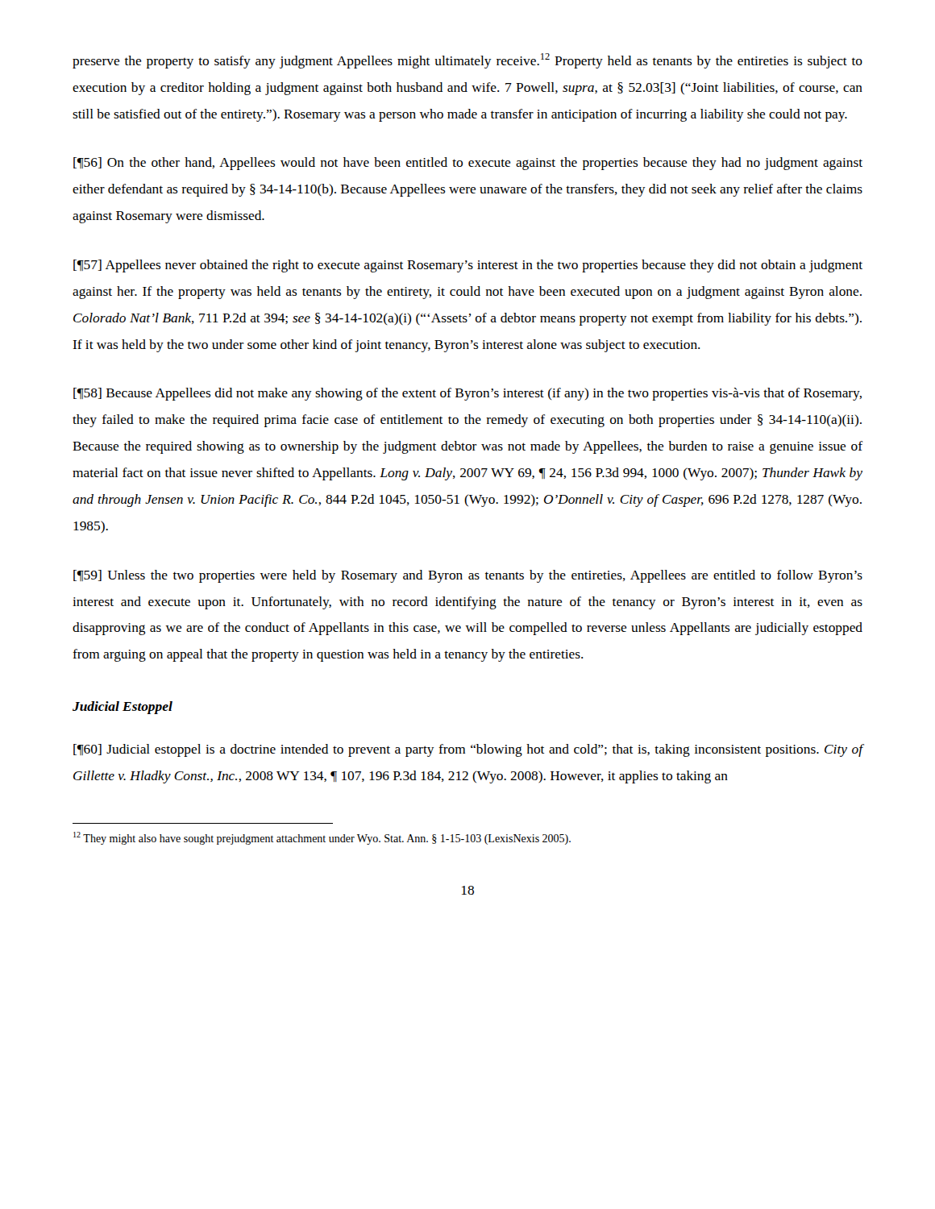preserve the property to satisfy any judgment Appellees might ultimately receive.12 Property held as tenants by the entireties is subject to execution by a creditor holding a judgment against both husband and wife. 7 Powell, supra, at § 52.03[3] (“Joint liabilities, of course, can still be satisfied out of the entirety.”). Rosemary was a person who made a transfer in anticipation of incurring a liability she could not pay.
[¶56] On the other hand, Appellees would not have been entitled to execute against the properties because they had no judgment against either defendant as required by § 34-14-110(b). Because Appellees were unaware of the transfers, they did not seek any relief after the claims against Rosemary were dismissed.
[¶57] Appellees never obtained the right to execute against Rosemary’s interest in the two properties because they did not obtain a judgment against her. If the property was held as tenants by the entirety, it could not have been executed upon on a judgment against Byron alone. Colorado Nat’l Bank, 711 P.2d at 394; see § 34-14-102(a)(i) (“‘Assets’ of a debtor means property not exempt from liability for his debts.”). If it was held by the two under some other kind of joint tenancy, Byron’s interest alone was subject to execution.
[¶58] Because Appellees did not make any showing of the extent of Byron’s interest (if any) in the two properties vis-à-vis that of Rosemary, they failed to make the required prima facie case of entitlement to the remedy of executing on both properties under § 34-14-110(a)(ii). Because the required showing as to ownership by the judgment debtor was not made by Appellees, the burden to raise a genuine issue of material fact on that issue never shifted to Appellants. Long v. Daly, 2007 WY 69, ¶ 24, 156 P.3d 994, 1000 (Wyo. 2007); Thunder Hawk by and through Jensen v. Union Pacific R. Co., 844 P.2d 1045, 1050-51 (Wyo. 1992); O’Donnell v. City of Casper, 696 P.2d 1278, 1287 (Wyo. 1985).
[¶59] Unless the two properties were held by Rosemary and Byron as tenants by the entireties, Appellees are entitled to follow Byron’s interest and execute upon it. Unfortunately, with no record identifying the nature of the tenancy or Byron’s interest in it, even as disapproving as we are of the conduct of Appellants in this case, we will be compelled to reverse unless Appellants are judicially estopped from arguing on appeal that the property in question was held in a tenancy by the entireties.
Judicial Estoppel
[¶60] Judicial estoppel is a doctrine intended to prevent a party from “blowing hot and cold”; that is, taking inconsistent positions. City of Gillette v. Hladky Const., Inc., 2008 WY 134, ¶ 107, 196 P.3d 184, 212 (Wyo. 2008). However, it applies to taking an
12 They might also have sought prejudgment attachment under Wyo. Stat. Ann. § 1-15-103 (LexisNexis 2005).
18